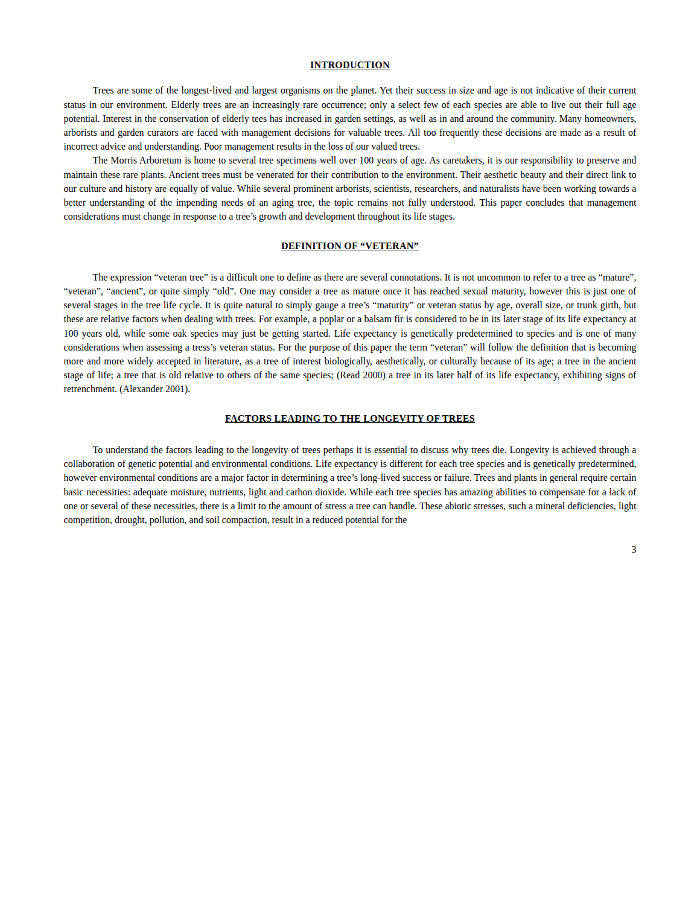INTRODUCTION
Trees are some of the longest-lived and largest organisms on the planet. Yet their success in size and age is not indicative of their current status in our environment. Elderly trees are an increasingly rare occurrence; only a select few of each species are able to live out their full age potential. Interest in the conservation of elderly tees has increased in garden settings, as well as in and around the community. Many homeowners, arborists and garden curators are faced with management decisions for valuable trees. All too frequently these decisions are made as a result of incorrect advice and understanding. Poor management results in the loss of our valued trees.
The Morris Arboretum is home to several tree specimens well over 100 years of age. As caretakers, it is our responsibility to preserve and maintain these rare plants. Ancient trees must be venerated for their contribution to the environment. Their aesthetic beauty and their direct link to our culture and history are equally of value. While several prominent arborists, scientists, researchers, and naturalists have been working towards a better understanding of the impending needs of an aging tree, the topic remains not fully understood. This paper concludes that management considerations must change in response to a tree’s growth and development throughout its life stages.
DEFINITION OF “VETERAN”
The expression “veteran tree” is a difficult one to define as there are several connotations. It is not uncommon to refer to a tree as “mature”, “veteran”, “ancient”, or quite simply “old”. One may consider a tree as mature once it has reached sexual maturity, however this is just one of several stages in the tree life cycle. It is quite natural to simply gauge a tree’s “maturity” or veteran status by age, overall size, or trunk girth, but these are relative factors when dealing with trees. For example, a poplar or a balsam fir is considered to be in its later stage of its life expectancy at 100 years old, while some oak species may just be getting started. Life expectancy is genetically predetermined to species and is one of many considerations when assessing a tress’s veteran status. For the purpose of this paper the term “veteran” will follow the definition that is becoming more and more widely accepted in literature, as a tree of interest biologically, aesthetically, or culturally because of its age; a tree in the ancient stage of life; a tree that is old relative to others of the same species; (Read 2000) a tree in its later half of its life expectancy, exhibiting signs of retrenchment. (Alexander 2001).
FACTORS LEADING TO THE LONGEVITY OF TREES
To understand the factors leading to the longevity of trees perhaps it is essential to discuss why trees die. Longevity is achieved through a collaboration of genetic potential and environmental conditions. Life expectancy is different for each tree species and is genetically predetermined, however environmental conditions are a major factor in determining a tree’s long-lived success or failure. Trees and plants in general require certain basic necessities: adequate moisture, nutrients, light and carbon dioxide. While each tree species has amazing abilities to compensate for a lack of one or several of these necessities, there is a limit to the amount of stress a tree can handle. These abiotic stresses, such a mineral deficiencies, light competition, drought, pollution, and soil compaction, result in a reduced potential for the
3